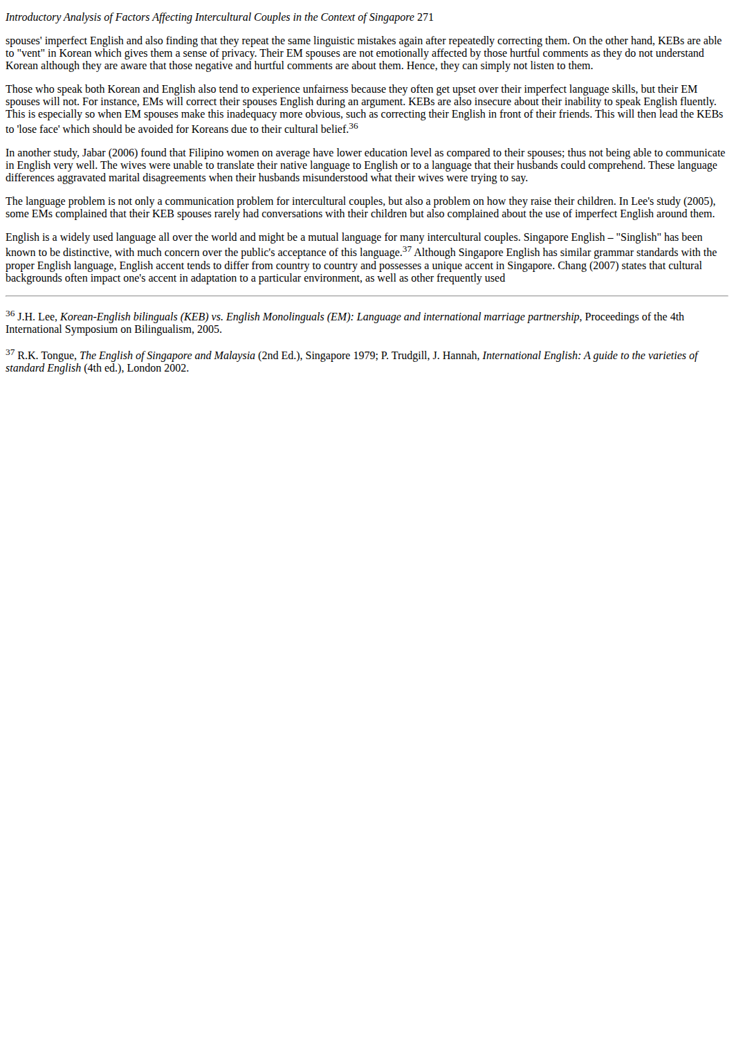Introductory Analysis of Factors Affecting Intercultural Couples in the Context of Singapore 271
spouses' imperfect English and also finding that they repeat the same linguistic mistakes again after repeatedly correcting them. On the other hand, KEBs are able to "vent" in Korean which gives them a sense of privacy. Their EM spouses are not emotionally affected by those hurtful comments as they do not understand Korean although they are aware that those negative and hurtful comments are about them. Hence, they can simply not listen to them.
Those who speak both Korean and English also tend to experience unfairness because they often get upset over their imperfect language skills, but their EM spouses will not. For instance, EMs will correct their spouses English during an argument. KEBs are also insecure about their inability to speak English fluently. This is especially so when EM spouses make this inadequacy more obvious, such as correcting their English in front of their friends. This will then lead the KEBs to 'lose face' which should be avoided for Koreans due to their cultural belief.36
In another study, Jabar (2006) found that Filipino women on average have lower education level as compared to their spouses; thus not being able to communicate in English very well. The wives were unable to translate their native language to English or to a language that their husbands could comprehend. These language differences aggravated marital disagreements when their husbands misunderstood what their wives were trying to say.
The language problem is not only a communication problem for intercultural couples, but also a problem on how they raise their children. In Lee's study (2005), some EMs complained that their KEB spouses rarely had conversations with their children but also complained about the use of imperfect English around them.
English is a widely used language all over the world and might be a mutual language for many intercultural couples. Singapore English – "Singlish" has been known to be distinctive, with much concern over the public's acceptance of this language.37 Although Singapore English has similar grammar standards with the proper English language, English accent tends to differ from country to country and possesses a unique accent in Singapore. Chang (2007) states that cultural backgrounds often impact one's accent in adaptation to a particular environment, as well as other frequently used
36 J.H. Lee, Korean-English bilinguals (KEB) vs. English Monolinguals (EM): Language and international marriage partnership, Proceedings of the 4th International Symposium on Bilingualism, 2005.
37 R.K. Tongue, The English of Singapore and Malaysia (2nd Ed.), Singapore 1979; P. Trudgill, J. Hannah, International English: A guide to the varieties of standard English (4th ed.), London 2002.